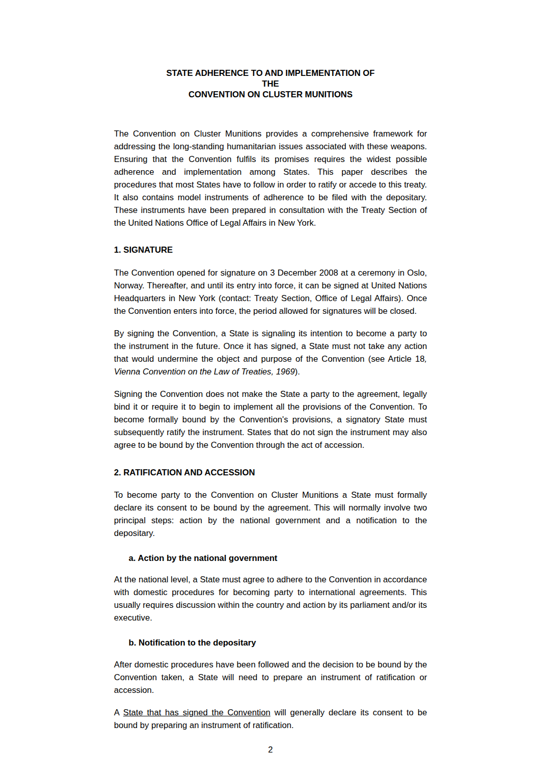State Adherence to and Implementation of
the
Convention on Cluster Munitions
The Convention on Cluster Munitions provides a comprehensive framework for addressing the long-standing humanitarian issues associated with these weapons. Ensuring that the Convention fulfils its promises requires the widest possible adherence and implementation among States. This paper describes the procedures that most States have to follow in order to ratify or accede to this treaty. It also contains model instruments of adherence to be filed with the depositary. These instruments have been prepared in consultation with the Treaty Section of the United Nations Office of Legal Affairs in New York.
1. SIGNATURE
The Convention opened for signature on 3 December 2008 at a ceremony in Oslo, Norway. Thereafter, and until its entry into force, it can be signed at United Nations Headquarters in New York (contact: Treaty Section, Office of Legal Affairs). Once the Convention enters into force, the period allowed for signatures will be closed.
By signing the Convention, a State is signaling its intention to become a party to the instrument in the future. Once it has signed, a State must not take any action that would undermine the object and purpose of the Convention (see Article 18, Vienna Convention on the Law of Treaties, 1969).
Signing the Convention does not make the State a party to the agreement, legally bind it or require it to begin to implement all the provisions of the Convention. To become formally bound by the Convention's provisions, a signatory State must subsequently ratify the instrument. States that do not sign the instrument may also agree to be bound by the Convention through the act of accession.
2. RATIFICATION AND ACCESSION
To become party to the Convention on Cluster Munitions a State must formally declare its consent to be bound by the agreement. This will normally involve two principal steps: action by the national government and a notification to the depositary.
a. Action by the national government
At the national level, a State must agree to adhere to the Convention in accordance with domestic procedures for becoming party to international agreements. This usually requires discussion within the country and action by its parliament and/or its executive.
b. Notification to the depositary
After domestic procedures have been followed and the decision to be bound by the Convention taken, a State will need to prepare an instrument of ratification or accession.
A State that has signed the Convention will generally declare its consent to be bound by preparing an instrument of ratification.
2